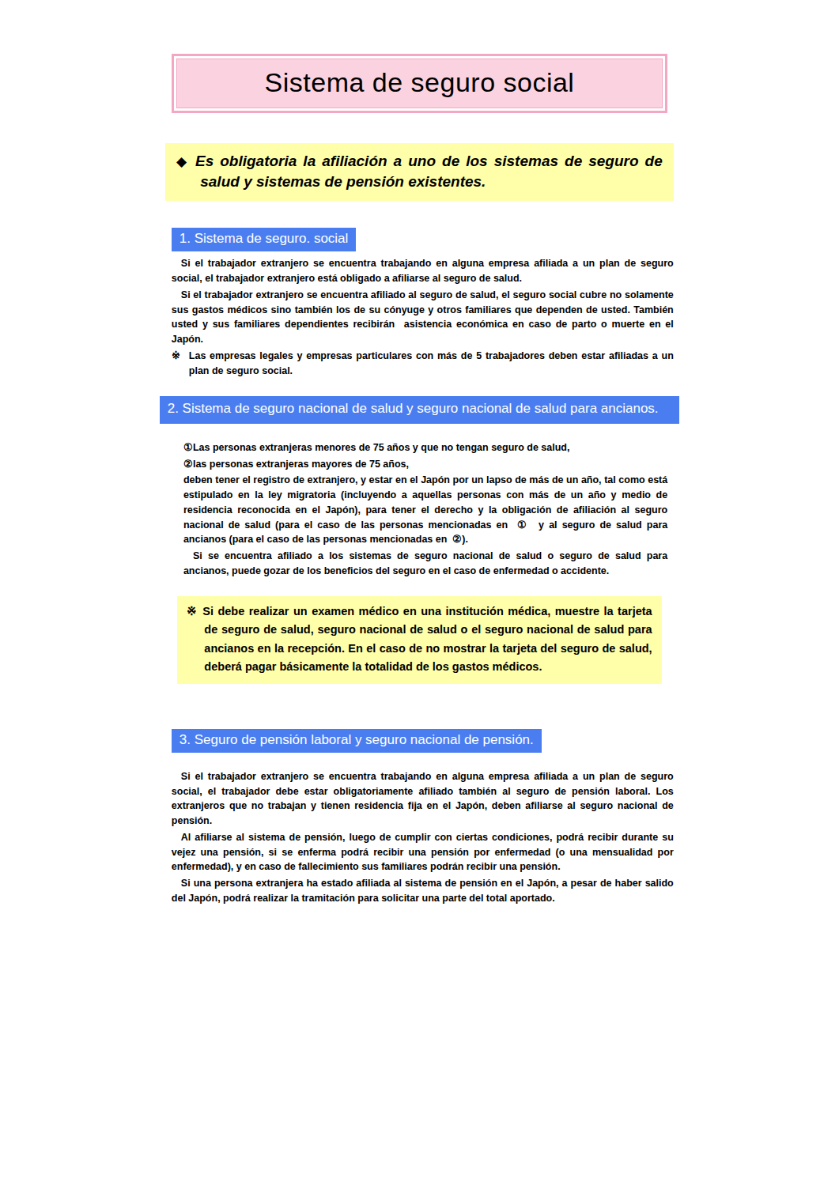Sistema de seguro social
◆Es obligatoria la afiliación a uno de los sistemas de seguro de salud y sistemas de pensión existentes.
1. Sistema de seguro. social
Si el trabajador extranjero se encuentra trabajando en alguna empresa afiliada a un plan de seguro social, el trabajador extranjero está obligado a afiliarse al seguro de salud.
Si el trabajador extranjero se encuentra afiliado al seguro de salud, el seguro social cubre no solamente sus gastos médicos sino también los de su cónyuge y otros familiares que dependen de usted. También usted y sus familiares dependientes recibirán asistencia económica en caso de parto o muerte en el Japón.
※Las empresas legales y empresas particulares con más de 5 trabajadores deben estar afiliadas a un plan de seguro social.
2. Sistema de seguro nacional de salud y seguro nacional de salud para ancianos.
①Las personas extranjeras menores de 75 años y que no tengan seguro de salud,
②las personas extranjeras mayores de 75 años,
deben tener el registro de extranjero, y estar en el Japón por un lapso de más de un año, tal como está estipulado en la ley migratoria (incluyendo a aquellas personas con más de un año y medio de residencia reconocida en el Japón), para tener el derecho y la obligación de afiliación al seguro nacional de salud (para el caso de las personas mencionadas en ① y al seguro de salud para ancianos (para el caso de las personas mencionadas en ②).
Si se encuentra afiliado a los sistemas de seguro nacional de salud o seguro de salud para ancianos, puede gozar de los beneficios del seguro en el caso de enfermedad o accidente.
※ Si debe realizar un examen médico en una institución médica, muestre la tarjeta de seguro de salud, seguro nacional de salud o el seguro nacional de salud para ancianos en la recepción. En el caso de no mostrar la tarjeta del seguro de salud, deberá pagar básicamente la totalidad de los gastos médicos.
3. Seguro de pensión laboral y seguro nacional de pensión.
Si el trabajador extranjero se encuentra trabajando en alguna empresa afiliada a un plan de seguro social, el trabajador debe estar obligatoriamente afiliado también al seguro de pensión laboral. Los extranjeros que no trabajan y tienen residencia fija en el Japón, deben afiliarse al seguro nacional de pensión.
Al afiliarse al sistema de pensión, luego de cumplir con ciertas condiciones, podrá recibir durante su vejez una pensión, si se enferma podrá recibir una pensión por enfermedad (o una mensualidad por enfermedad), y en caso de fallecimiento sus familiares podrán recibir una pensión.
Si una persona extranjera ha estado afiliada al sistema de pensión en el Japón, a pesar de haber salido del Japón, podrá realizar la tramitación para solicitar una parte del total aportado.